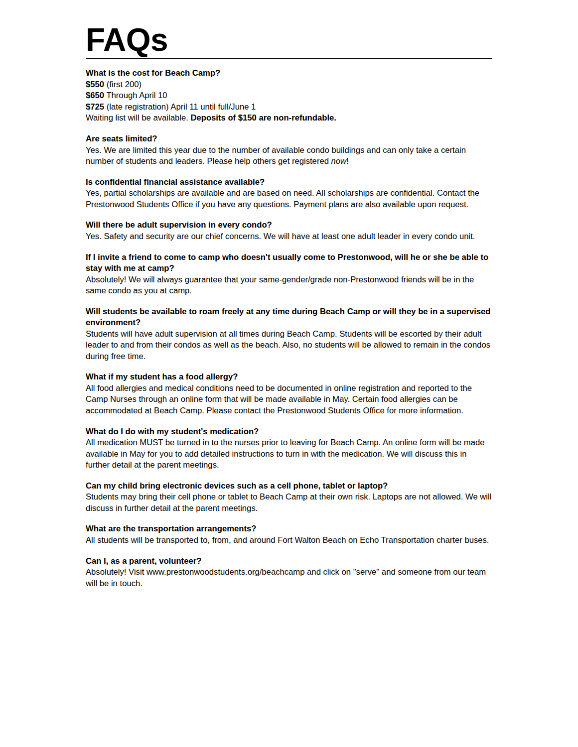FAQs
What is the cost for Beach Camp?
$550 (first 200)
$650 Through April 10
$725 (late registration) April 11 until full/June 1
Waiting list will be available. Deposits of $150 are non-refundable.
Are seats limited?
Yes. We are limited this year due to the number of available condo buildings and can only take a certain number of students and leaders. Please help others get registered now!
Is confidential financial assistance available?
Yes, partial scholarships are available and are based on need. All scholarships are confidential. Contact the Prestonwood Students Office if you have any questions. Payment plans are also available upon request.
Will there be adult supervision in every condo?
Yes. Safety and security are our chief concerns. We will have at least one adult leader in every condo unit.
If I invite a friend to come to camp who doesn't usually come to Prestonwood, will he or she be able to stay with me at camp?
Absolutely! We will always guarantee that your same-gender/grade non-Prestonwood friends will be in the same condo as you at camp.
Will students be available to roam freely at any time during Beach Camp or will they be in a supervised environment?
Students will have adult supervision at all times during Beach Camp. Students will be escorted by their adult leader to and from their condos as well as the beach. Also, no students will be allowed to remain in the condos during free time.
What if my student has a food allergy?
All food allergies and medical conditions need to be documented in online registration and reported to the Camp Nurses through an online form that will be made available in May. Certain food allergies can be accommodated at Beach Camp. Please contact the Prestonwood Students Office for more information.
What do I do with my student's medication?
All medication MUST be turned in to the nurses prior to leaving for Beach Camp. An online form will be made available in May for you to add detailed instructions to turn in with the medication. We will discuss this in further detail at the parent meetings.
Can my child bring electronic devices such as a cell phone, tablet or laptop?
Students may bring their cell phone or tablet to Beach Camp at their own risk. Laptops are not allowed. We will discuss in further detail at the parent meetings.
What are the transportation arrangements?
All students will be transported to, from, and around Fort Walton Beach on Echo Transportation charter buses.
Can I, as a parent, volunteer?
Absolutely! Visit www.prestonwoodstudents.org/beachcamp and click on "serve" and someone from our team will be in touch.